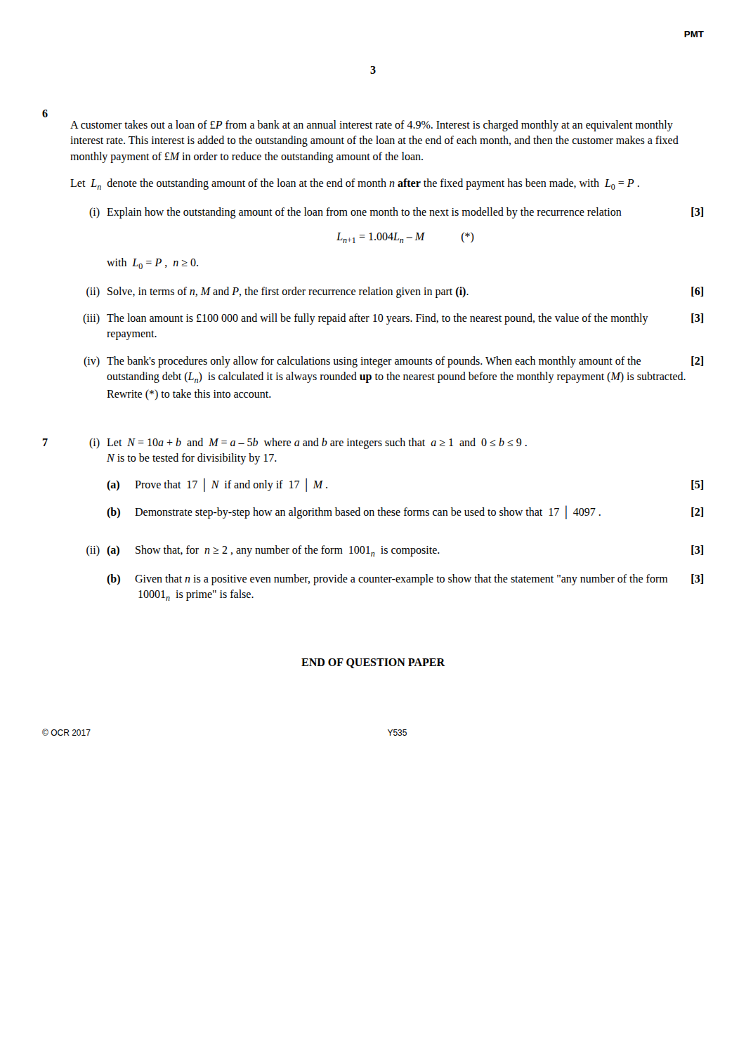PMT
3
6
A customer takes out a loan of £P from a bank at an annual interest rate of 4.9%. Interest is charged monthly at an equivalent monthly interest rate. This interest is added to the outstanding amount of the loan at the end of each month, and then the customer makes a fixed monthly payment of £M in order to reduce the outstanding amount of the loan.
Let Ln denote the outstanding amount of the loan at the end of month n after the fixed payment has been made, with L0 = P .
(i)
[3] Explain how the outstanding amount of the loan from one month to the next is modelled by the recurrence relation
Ln+1 = 1.004Ln – M (*)
with L0 = P , n ≥ 0.
(ii)
[6] Solve, in terms of n, M and P, the first order recurrence relation given in part (i).
(iii)
[3] The loan amount is £100 000 and will be fully repaid after 10 years. Find, to the nearest pound, the value of the monthly repayment.
(iv)
[2] The bank's procedures only allow for calculations using integer amounts of pounds. When each monthly amount of the outstanding debt (Ln) is calculated it is always rounded up to the nearest pound before the monthly repayment (M) is subtracted.
Rewrite (*) to take this into account.
7
(i)
Let N = 10a + b and M = a – 5b where a and b are integers such that a ≥ 1 and 0 ≤ b ≤ 9 .
N is to be tested for divisibility by 17.
(a)
[5] Prove that 17 │ N if and only if 17 │ M .
(b)
[2] Demonstrate step-by-step how an algorithm based on these forms can be used to show that 17 │ 4097 .
(ii)
(a)
[3] Show that, for n ≥ 2 , any number of the form 1001n is composite.
(b)
[3] Given that n is a positive even number, provide a counter-example to show that the statement "any number of the form 10001n is prime" is false.
END OF QUESTION PAPER
© OCR 2017
Y535